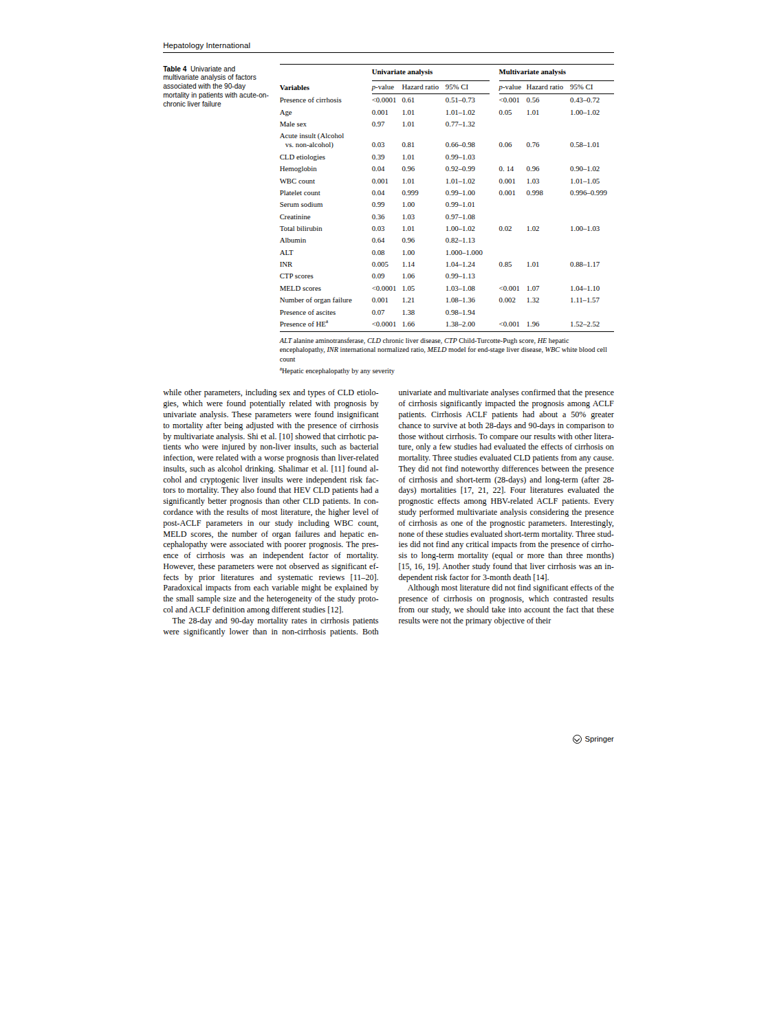Hepatology International
Table 4 Univariate and multivariate analysis of factors associated with the 90-day mortality in patients with acute-on-chronic liver failure
| Variables | | Univariate analysis | | Multivariate analysis |
| --- | --- | --- | --- | --- |
| p -value | Hazard ratio | 95% CI | p -value | Hazard ratio | 95% CI |
| Presence of cirrhosis | | <0.0001 | 0.61 | 0.51–0.73 | | <0.001 | 0.56 | 0.43–0.72 |
| Age | | 0.001 | 1.01 | 1.01–1.02 | | 0.05 | 1.01 | 1.00–1.02 |
| Male sex | | 0.97 | 1.01 | 0.77–1.32 | | | | |
| Acute insult (Alcohol vs. non-alcohol) | | 0.03 | 0.81 | 0.66–0.98 | | 0.06 | 0.76 | 0.58–1.01 |
| CLD etiologies | | 0.39 | 1.01 | 0.99–1.03 | | | | |
| Hemoglobin | | 0.04 | 0.96 | 0.92–0.99 | | 0. 14 | 0.96 | 0.90–1.02 |
| WBC count | | 0.001 | 1.01 | 1.01–1.02 | | 0.001 | 1.03 | 1.01–1.05 |
| Platelet count | | 0.04 | 0.999 | 0.99–1.00 | | 0.001 | 0.998 | 0.996–0.999 |
| Serum sodium | | 0.99 | 1.00 | 0.99–1.01 | | | | |
| Creatinine | | 0.36 | 1.03 | 0.97–1.08 | | | | |
| Total bilirubin | | 0.03 | 1.01 | 1.00–1.02 | | 0.02 | 1.02 | 1.00–1.03 |
| Albumin | | 0.64 | 0.96 | 0.82–1.13 | | | | |
| ALT | | 0.08 | 1.00 | 1.000–1.000 | | | | |
| INR | | 0.005 | 1.14 | 1.04–1.24 | | 0.85 | 1.01 | 0.88–1.17 |
| CTP scores | | 0.09 | 1.06 | 0.99–1.13 | | | | |
| MELD scores | | <0.0001 | 1.05 | 1.03–1.08 | | <0.001 | 1.07 | 1.04–1.10 |
| Number of organ failure | | 0.001 | 1.21 | 1.08–1.36 | | 0.002 | 1.32 | 1.11–1.57 |
| Presence of ascites | | 0.07 | 1.38 | 0.98–1.94 | | | | |
| Presence of HE a | | <0.0001 | 1.66 | 1.38–2.00 | | <0.001 | 1.96 | 1.52–2.52 |
ALT alanine aminotransferase, CLD chronic liver disease, CTP Child-Turcotte-Pugh score, HE hepatic encephalopathy, INR international normalized ratio, MELD model for end-stage liver disease, WBC white blood cell count
aHepatic encephalopathy by any severity
while other parameters, including sex and types of CLD etiologies, which were found potentially related with prognosis by univariate analysis. These parameters were found insignificant to mortality after being adjusted with the presence of cirrhosis by multivariate analysis. Shi et al. [10] showed that cirrhotic patients who were injured by non-liver insults, such as bacterial infection, were related with a worse prognosis than liver-related insults, such as alcohol drinking. Shalimar et al. [11] found alcohol and cryptogenic liver insults were independent risk factors to mortality. They also found that HEV CLD patients had a significantly better prognosis than other CLD patients. In concordance with the results of most literature, the higher level of post-ACLF parameters in our study including WBC count, MELD scores, the number of organ failures and hepatic encephalopathy were associated with poorer prognosis. The presence of cirrhosis was an independent factor of mortality. However, these parameters were not observed as significant effects by prior literatures and systematic reviews [11–20]. Paradoxical impacts from each variable might be explained by the small sample size and the heterogeneity of the study protocol and ACLF definition among different studies [12].
The 28-day and 90-day mortality rates in cirrhosis patients were significantly lower than in non-cirrhosis patients. Both univariate and multivariate analyses confirmed that the presence of cirrhosis significantly impacted the prognosis among ACLF patients. Cirrhosis ACLF patients had about a 50% greater chance to survive at both 28-days and 90-days in comparison to those without cirrhosis. To compare our results with other literature, only a few studies had evaluated the effects of cirrhosis on mortality. Three studies evaluated CLD patients from any cause. They did not find noteworthy differences between the presence of cirrhosis and short-term (28-days) and long-term (after 28-days) mortalities [17, 21, 22]. Four literatures evaluated the prognostic effects among HBV-related ACLF patients. Every study performed multivariate analysis considering the presence of cirrhosis as one of the prognostic parameters. Interestingly, none of these studies evaluated short-term mortality. Three studies did not find any critical impacts from the presence of cirrhosis to long-term mortality (equal or more than three months) [15, 16, 19]. Another study found that liver cirrhosis was an independent risk factor for 3-month death [14].
Although most literature did not find significant effects of the presence of cirrhosis on prognosis, which contrasted results from our study, we should take into account the fact that these results were not the primary objective of their
Springer